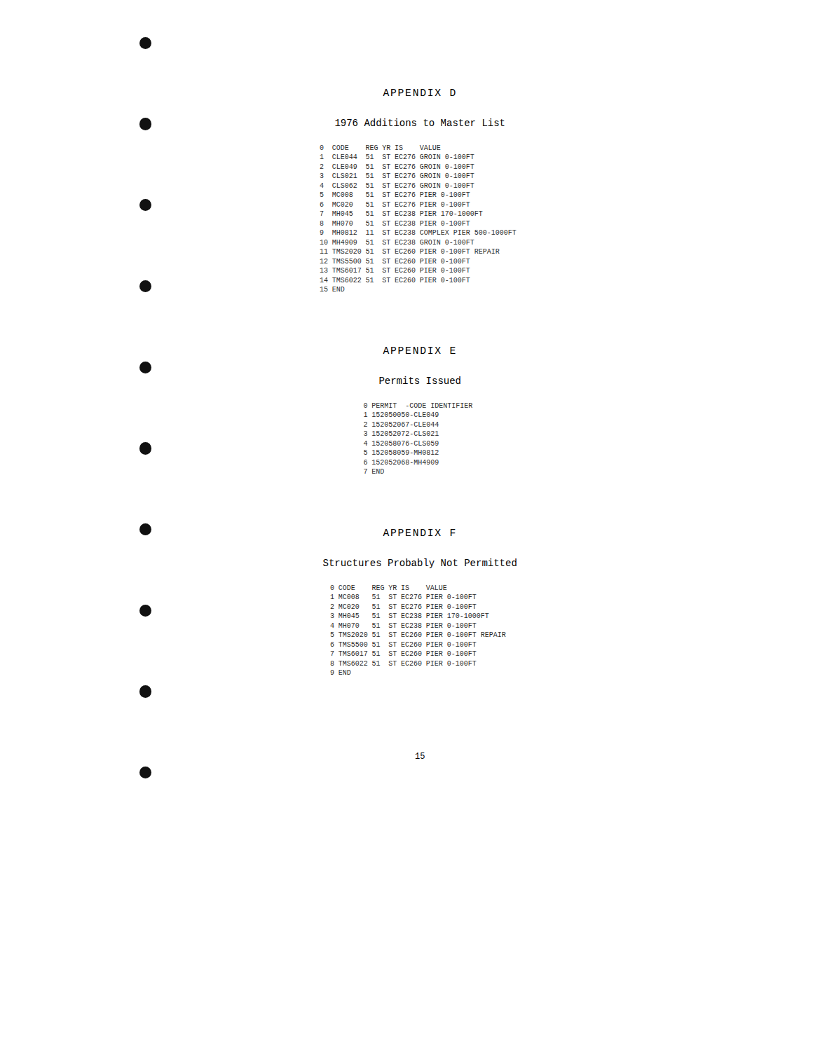APPENDIX D
1976 Additions to Master List
| 0 | CODE | REG | YR | IS | VALUE |
| 1 | CLE044 | 51 | ST | EC276 | GROIN 0-100FT |
| 2 | CLE049 | 51 | ST | EC276 | GROIN 0-100FT |
| 3 | CLS021 | 51 | ST | EC276 | GROIN 0-100FT |
| 4 | CLS062 | 51 | ST | EC276 | GROIN 0-100FT |
| 5 | MC008 | 51 | ST | EC276 | PIER 0-100FT |
| 6 | MC020 | 51 | ST | EC276 | PIER 0-100FT |
| 7 | MH045 | 51 | ST | EC238 | PIER 170-1000FT |
| 8 | MH070 | 51 | ST | EC238 | PIER 0-100FT |
| 9 | MH0812 | 11 | ST | EC238 | COMPLEX PIER 500-1000FT |
| 10 | MH4909 | 51 | ST | EC238 | GROIN 0-100FT |
| 11 | TMS2020 | 51 | ST | EC260 | PIER 0-100FT REPAIR |
| 12 | TMS5500 | 51 | ST | EC260 | PIER 0-100FT |
| 13 | TMS6017 | 51 | ST | EC260 | PIER 0-100FT |
| 14 | TMS6022 | 51 | ST | EC260 | PIER 0-100FT |
| 15 | END | | | | |
APPENDIX E
Permits Issued
| 0 | PERMIT -CODE IDENTIFIER |
| 1 | 152050050-CLE049 |
| 2 | 152052067-CLE044 |
| 3 | 152052072-CLS021 |
| 4 | 152058076-CLS059 |
| 5 | 152058059-MH0812 |
| 6 | 152052068-MH4909 |
| 7 | END |
APPENDIX F
Structures Probably Not Permitted
| 0 | CODE | REG | YR | IS | VALUE |
| 1 | MC008 | 51 | ST | EC276 | PIER 0-100FT |
| 2 | MC020 | 51 | ST | EC276 | PIER 0-100FT |
| 3 | MH045 | 51 | ST | EC238 | PIER 170-1000FT |
| 4 | MH070 | 51 | ST | EC238 | PIER 0-100FT |
| 5 | TMS2020 | 51 | ST | EC260 | PIER 0-100FT REPAIR |
| 6 | TMS5500 | 51 | ST | EC260 | PIER 0-100FT |
| 7 | TMS6017 | 51 | ST | EC260 | PIER 0-100FT |
| 8 | TMS6022 | 51 | ST | EC260 | PIER 0-100FT |
| 9 | END | | | | |
15